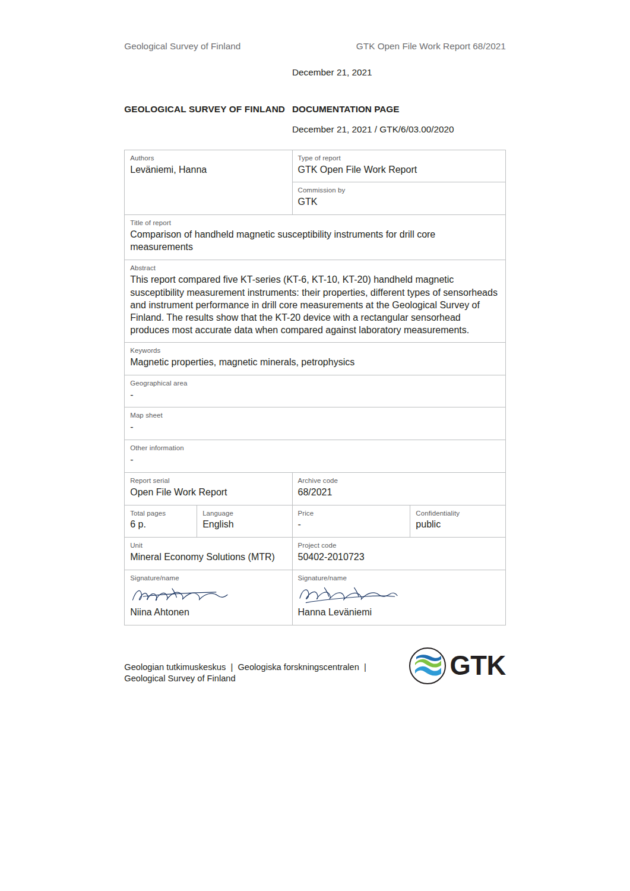Geological Survey of Finland
GTK Open File Work Report 68/2021
December 21, 2021
GEOLOGICAL SURVEY OF FINLAND
DOCUMENTATION PAGE
December 21, 2021 / GTK/6/03.00/2020
| Authors Leväniemi, Hanna | Type of report GTK Open File Work Report |
| Commission by GTK |
| Title of report Comparison of handheld magnetic susceptibility instruments for drill core measurements |
| Abstract This report compared five KT-series (KT-6, KT-10, KT-20) handheld magnetic susceptibility measurement instruments: their properties, different types of sensorheads and instrument performance in drill core measurements at the Geological Survey of Finland. The results show that the KT-20 device with a rectangular sensorhead produces most accurate data when compared against laboratory measurements. |
| Keywords Magnetic properties, magnetic minerals, petrophysics |
| Geographical area - |
| Map sheet - |
| Other information - |
| Report serial Open File Work Report | Archive code 68/2021 |
| Total pages 6 p. | Language English | Price - | Confidentiality public |
| Unit Mineral Economy Solutions (MTR) | Project code 50402-2010723 |
| Signature/name Niina Ahtonen | Signature/name Hanna Leväniemi |
Geologian tutkimuskeskus | Geologiska forskningscentralen | Geological Survey of Finland
GTK